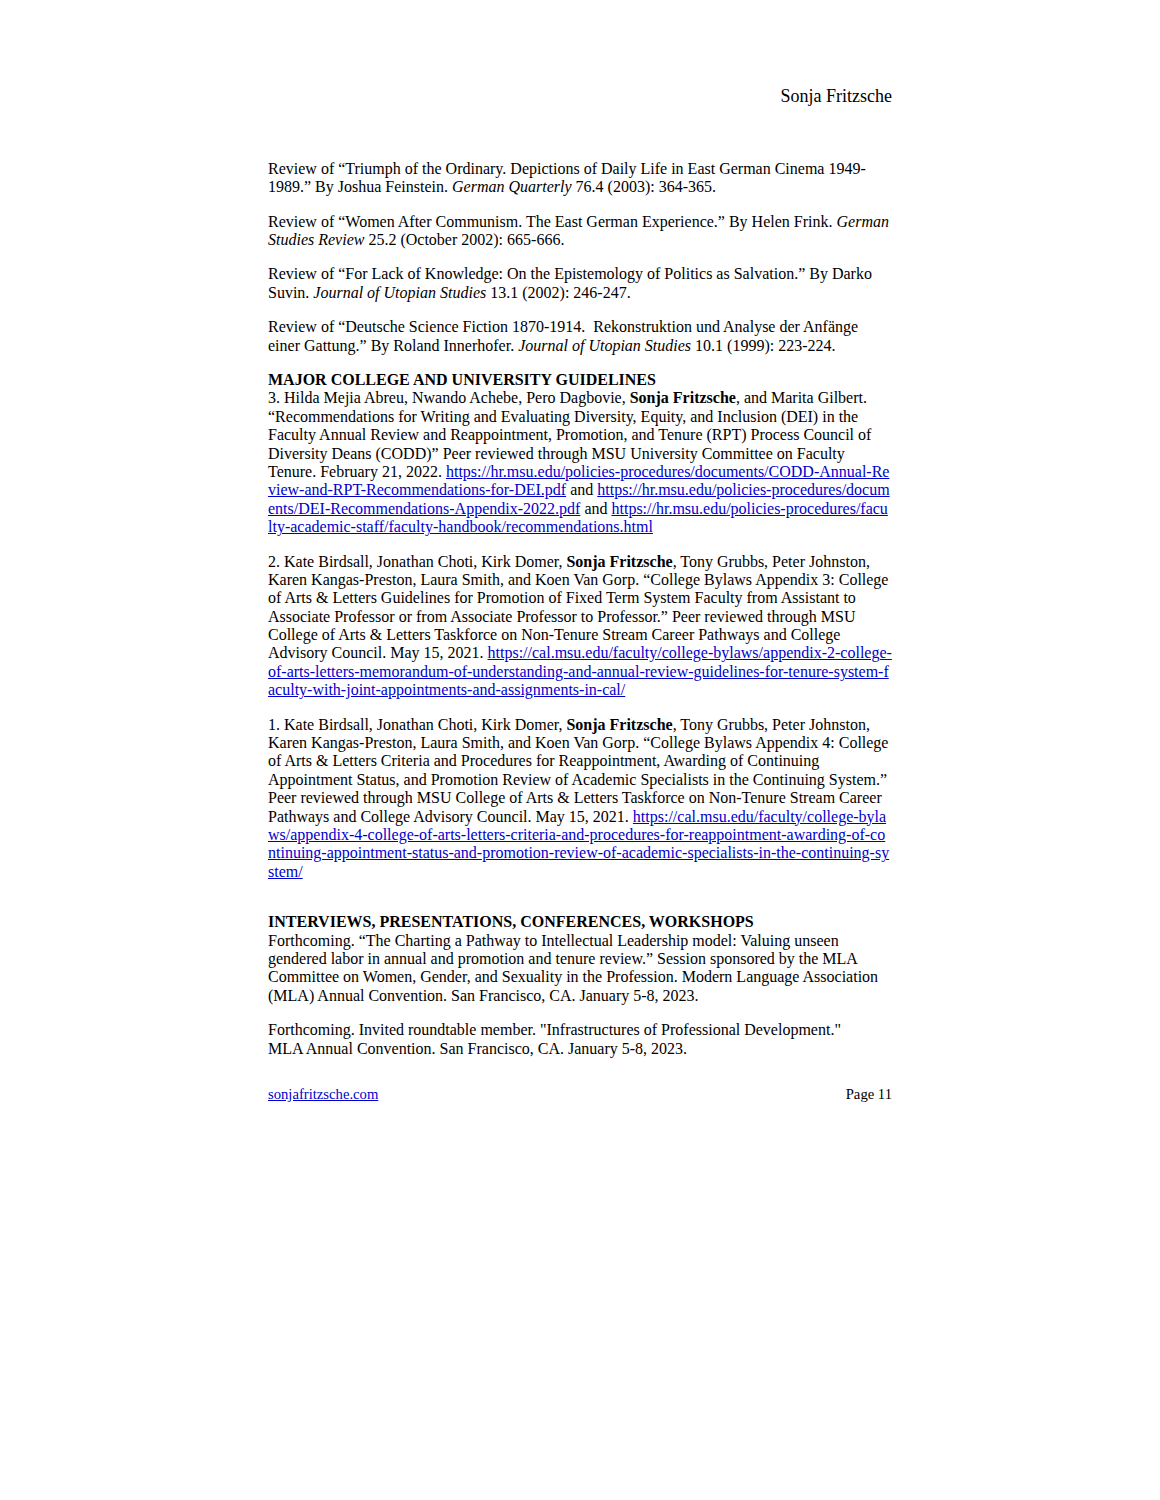Sonja Fritzsche
Review of “Triumph of the Ordinary. Depictions of Daily Life in East German Cinema 1949-1989.” By Joshua Feinstein. German Quarterly 76.4 (2003): 364-365.
Review of “Women After Communism. The East German Experience.” By Helen Frink. German Studies Review 25.2 (October 2002): 665-666.
Review of “For Lack of Knowledge: On the Epistemology of Politics as Salvation.” By Darko Suvin. Journal of Utopian Studies 13.1 (2002): 246-247.
Review of “Deutsche Science Fiction 1870-1914. Rekonstruktion und Analyse der Anfänge einer Gattung.” By Roland Innerhofer. Journal of Utopian Studies 10.1 (1999): 223-224.
Major College and University Guidelines
3. Hilda Mejia Abreu, Nwando Achebe, Pero Dagbovie, Sonja Fritzsche, and Marita Gilbert. “Recommendations for Writing and Evaluating Diversity, Equity, and Inclusion (DEI) in the Faculty Annual Review and Reappointment, Promotion, and Tenure (RPT) Process Council of Diversity Deans (CODD)” Peer reviewed through MSU University Committee on Faculty Tenure. February 21, 2022. https://hr.msu.edu/policies-procedures/documents/CODD-Annual-Review-and-RPT-Recommendations-for-DEI.pdf and https://hr.msu.edu/policies-procedures/documents/DEI-Recommendations-Appendix-2022.pdf and https://hr.msu.edu/policies-procedures/faculty-academic-staff/faculty-handbook/recommendations.html
2. Kate Birdsall, Jonathan Choti, Kirk Domer, Sonja Fritzsche, Tony Grubbs, Peter Johnston, Karen Kangas-Preston, Laura Smith, and Koen Van Gorp. “College Bylaws Appendix 3: College of Arts & Letters Guidelines for Promotion of Fixed Term System Faculty from Assistant to Associate Professor or from Associate Professor to Professor.” Peer reviewed through MSU College of Arts & Letters Taskforce on Non-Tenure Stream Career Pathways and College Advisory Council. May 15, 2021. https://cal.msu.edu/faculty/college-bylaws/appendix-2-college-of-arts-letters-memorandum-of-understanding-and-annual-review-guidelines-for-tenure-system-faculty-with-joint-appointments-and-assignments-in-cal/
1. Kate Birdsall, Jonathan Choti, Kirk Domer, Sonja Fritzsche, Tony Grubbs, Peter Johnston, Karen Kangas-Preston, Laura Smith, and Koen Van Gorp. “College Bylaws Appendix 4: College of Arts & Letters Criteria and Procedures for Reappointment, Awarding of Continuing Appointment Status, and Promotion Review of Academic Specialists in the Continuing System.” Peer reviewed through MSU College of Arts & Letters Taskforce on Non-Tenure Stream Career Pathways and College Advisory Council. May 15, 2021. https://cal.msu.edu/faculty/college-bylaws/appendix-4-college-of-arts-letters-criteria-and-procedures-for-reappointment-awarding-of-continuing-appointment-status-and-promotion-review-of-academic-specialists-in-the-continuing-system/
Interviews, Presentations, Conferences, Workshops
Forthcoming. “The Charting a Pathway to Intellectual Leadership model: Valuing unseen gendered labor in annual and promotion and tenure review.” Session sponsored by the MLA Committee on Women, Gender, and Sexuality in the Profession. Modern Language Association (MLA) Annual Convention. San Francisco, CA. January 5-8, 2023.
Forthcoming. Invited roundtable member. "Infrastructures of Professional Development."
MLA Annual Convention. San Francisco, CA. January 5-8, 2023.
sonjafritzsche.com Page 11